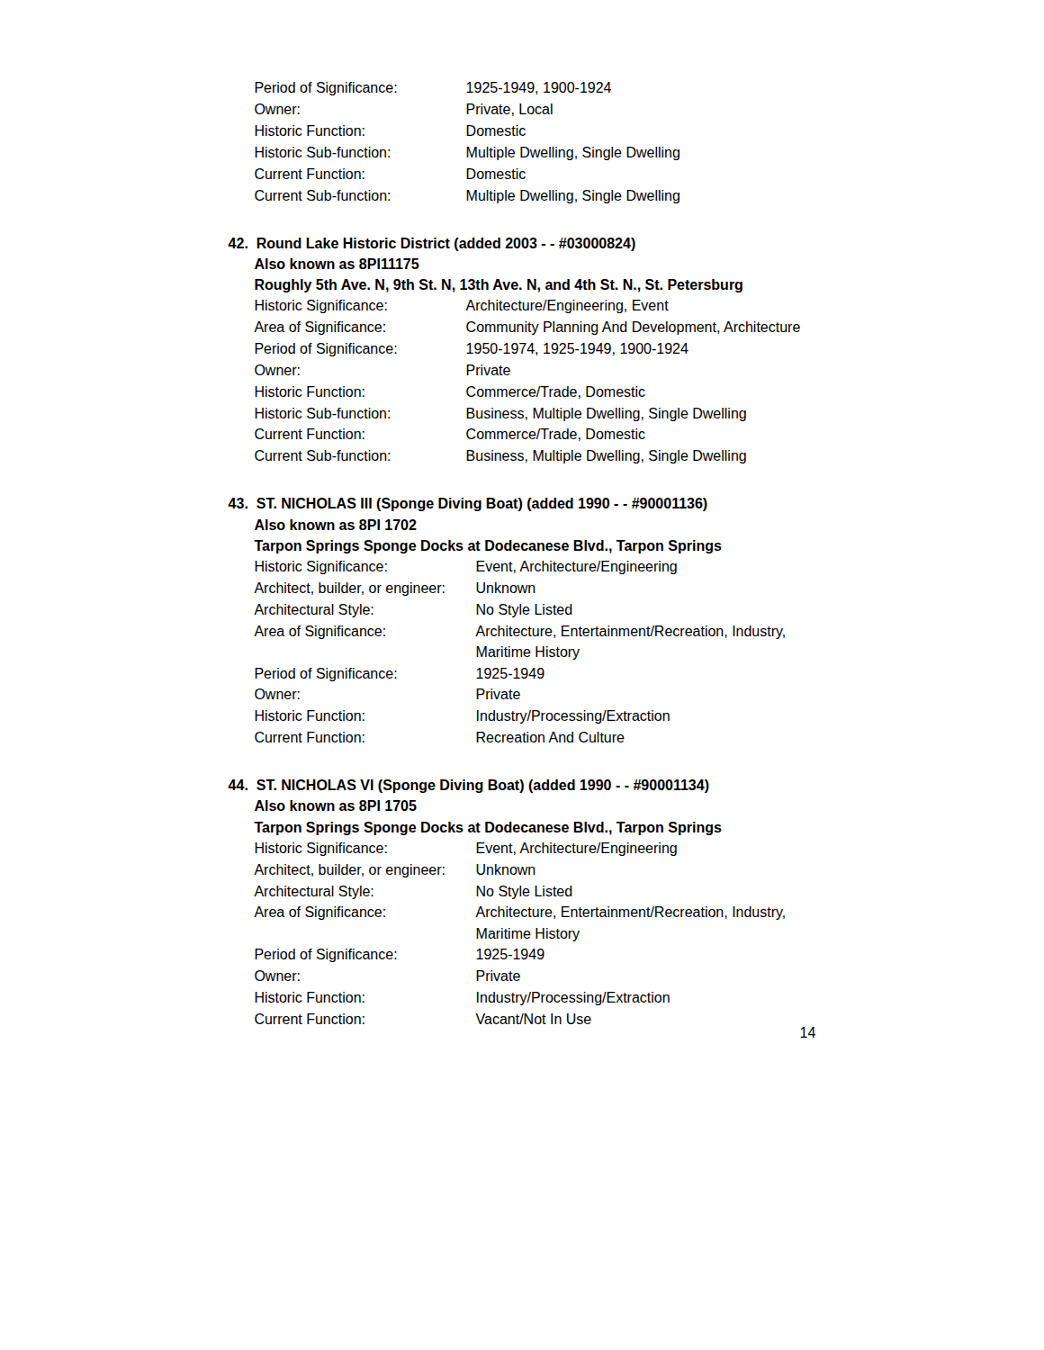| Period of Significance: | 1925-1949, 1900-1924 |
| Owner: | Private, Local |
| Historic Function: | Domestic |
| Historic Sub-function: | Multiple Dwelling, Single Dwelling |
| Current Function: | Domestic |
| Current Sub-function: | Multiple Dwelling, Single Dwelling |
42. Round Lake Historic District (added 2003 - - #03000824)
Also known as 8PI11175
Roughly 5th Ave. N, 9th St. N, 13th Ave. N, and 4th St. N., St. Petersburg
| Historic Significance: | Architecture/Engineering, Event |
| Area of Significance: | Community Planning And Development, Architecture |
| Period of Significance: | 1950-1974, 1925-1949, 1900-1924 |
| Owner: | Private |
| Historic Function: | Commerce/Trade, Domestic |
| Historic Sub-function: | Business, Multiple Dwelling, Single Dwelling |
| Current Function: | Commerce/Trade, Domestic |
| Current Sub-function: | Business, Multiple Dwelling, Single Dwelling |
43. ST. NICHOLAS III (Sponge Diving Boat) (added 1990 - - #90001136)
Also known as 8PI 1702
Tarpon Springs Sponge Docks at Dodecanese Blvd., Tarpon Springs
| Historic Significance: | Event, Architecture/Engineering |
| Architect, builder, or engineer: | Unknown |
| Architectural Style: | No Style Listed |
| Area of Significance: | Architecture, Entertainment/Recreation, Industry, Maritime History |
| Period of Significance: | 1925-1949 |
| Owner: | Private |
| Historic Function: | Industry/Processing/Extraction |
| Current Function: | Recreation And Culture |
44. ST. NICHOLAS VI (Sponge Diving Boat) (added 1990 - - #90001134)
Also known as 8PI 1705
Tarpon Springs Sponge Docks at Dodecanese Blvd., Tarpon Springs
| Historic Significance: | Event, Architecture/Engineering |
| Architect, builder, or engineer: | Unknown |
| Architectural Style: | No Style Listed |
| Area of Significance: | Architecture, Entertainment/Recreation, Industry, Maritime History |
| Period of Significance: | 1925-1949 |
| Owner: | Private |
| Historic Function: | Industry/Processing/Extraction |
| Current Function: | Vacant/Not In Use |
14